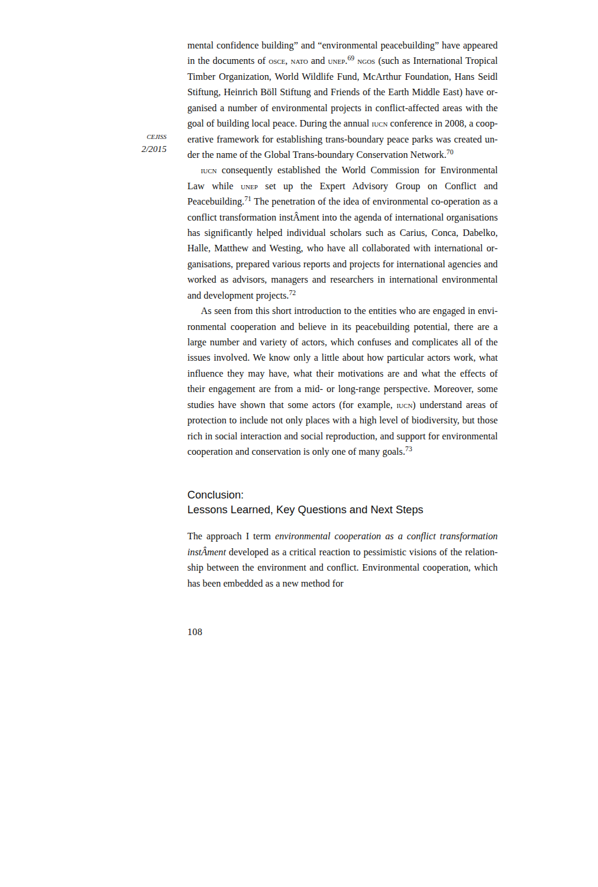cejiss 2/2015
mental confidence building” and “environmental peacebuilding” have appeared in the documents of osce, nato and unep.69 ngos (such as International Tropical Timber Organization, World Wildlife Fund, McArthur Foundation, Hans Seidl Stiftung, Heinrich Böll Stiftung and Friends of the Earth Middle East) have organised a number of environmental projects in conflict-affected areas with the goal of building local peace. During the annual iucn conference in 2008, a cooperative framework for establishing trans-boundary peace parks was created under the name of the Global Trans-boundary Conservation Network.70
iucn consequently established the World Commission for Environmental Law while unep set up the Expert Advisory Group on Conflict and Peacebuilding.71 The penetration of the idea of environmental co-operation as a conflict transformation instÂment into the agenda of international organisations has significantly helped individual scholars such as Carius, Conca, Dabelko, Halle, Matthew and Westing, who have all collaborated with international organisations, prepared various reports and projects for international agencies and worked as advisors, managers and researchers in international environmental and development projects.72
As seen from this short introduction to the entities who are engaged in environmental cooperation and believe in its peacebuilding potential, there are a large number and variety of actors, which confuses and complicates all of the issues involved. We know only a little about how particular actors work, what influence they may have, what their motivations are and what the effects of their engagement are from a mid- or long-range perspective. Moreover, some studies have shown that some actors (for example, iucn) understand areas of protection to include not only places with a high level of biodiversity, but those rich in social interaction and social reproduction, and support for environmental cooperation and conservation is only one of many goals.73
Conclusion:
Lessons Learned, Key Questions and Next Steps
The approach I term environmental cooperation as a conflict transformation instÂment developed as a critical reaction to pessimistic visions of the relationship between the environment and conflict. Environmental cooperation, which has been embedded as a new method for
108